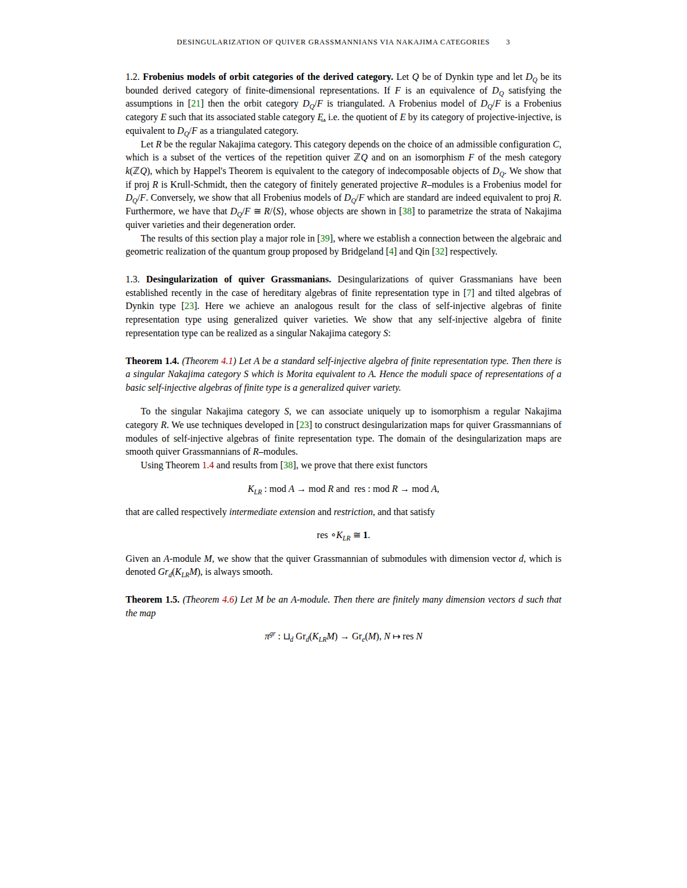Desingularization of quiver Grassmannians via Nakajima categories3
1.2. Frobenius models of orbit categories of the derived category. Let Q be of Dynkin type and let DQ be its bounded derived category of finite-dimensional representations. If F is an equivalence of DQ satisfying the assumptions in [21] then the orbit category DQ/F is triangulated. A Frobenius model of DQ/F is a Frobenius category E such that its associated stable category E̲, i.e. the quotient of E by its category of projective-injective, is equivalent to DQ/F as a triangulated category.
Let R be the regular Nakajima category. This category depends on the choice of an admissible configuration C, which is a subset of the vertices of the repetition quiver ℤQ and on an isomorphism F of the mesh category k(ℤQ), which by Happel's Theorem is equivalent to the category of indecomposable objects of DQ. We show that if proj R is Krull-Schmidt, then the category of finitely generated projective R–modules is a Frobenius model for DQ/F. Conversely, we show that all Frobenius models of DQ/F which are standard are indeed equivalent to proj R. Furthermore, we have that DQ/F ≅ R/⟨S⟩, whose objects are shown in [38] to parametrize the strata of Nakajima quiver varieties and their degeneration order.
The results of this section play a major role in [39], where we establish a connection between the algebraic and geometric realization of the quantum group proposed by Bridgeland [4] and Qin [32] respectively.
1.3. Desingularization of quiver Grassmanians. Desingularizations of quiver Grassmanians have been established recently in the case of hereditary algebras of finite representation type in [7] and tilted algebras of Dynkin type [23]. Here we achieve an analogous result for the class of self-injective algebras of finite representation type using generalized quiver varieties. We show that any self-injective algebra of finite representation type can be realized as a singular Nakajima category S:
Theorem 1.4. (Theorem 4.1) Let A be a standard self-injective algebra of finite representation type. Then there is a singular Nakajima category S which is Morita equivalent to A. Hence the moduli space of representations of a basic self-injective algebras of finite type is a generalized quiver variety.
To the singular Nakajima category S, we can associate uniquely up to isomorphism a regular Nakajima category R. We use techniques developed in [23] to construct desingularization maps for quiver Grassmannians of modules of self-injective algebras of finite representation type. The domain of the desingularization maps are smooth quiver Grassmannians of R–modules.
Using Theorem 1.4 and results from [38], we prove that there exist functors
KLR : mod A → mod R and res : mod R → mod A,
that are called respectively intermediate extension and restriction, and that satisfy
res ∘KLR ≅ 1.
Given an A-module M, we show that the quiver Grassmannian of submodules with dimension vector d, which is denoted Grd(KLRM), is always smooth.
Theorem 1.5. (Theorem 4.6) Let M be an A-module. Then there are finitely many dimension vectors d such that the map
πgr : ⊔d Grd(KLRM) → Gre(M), N ↦ res N